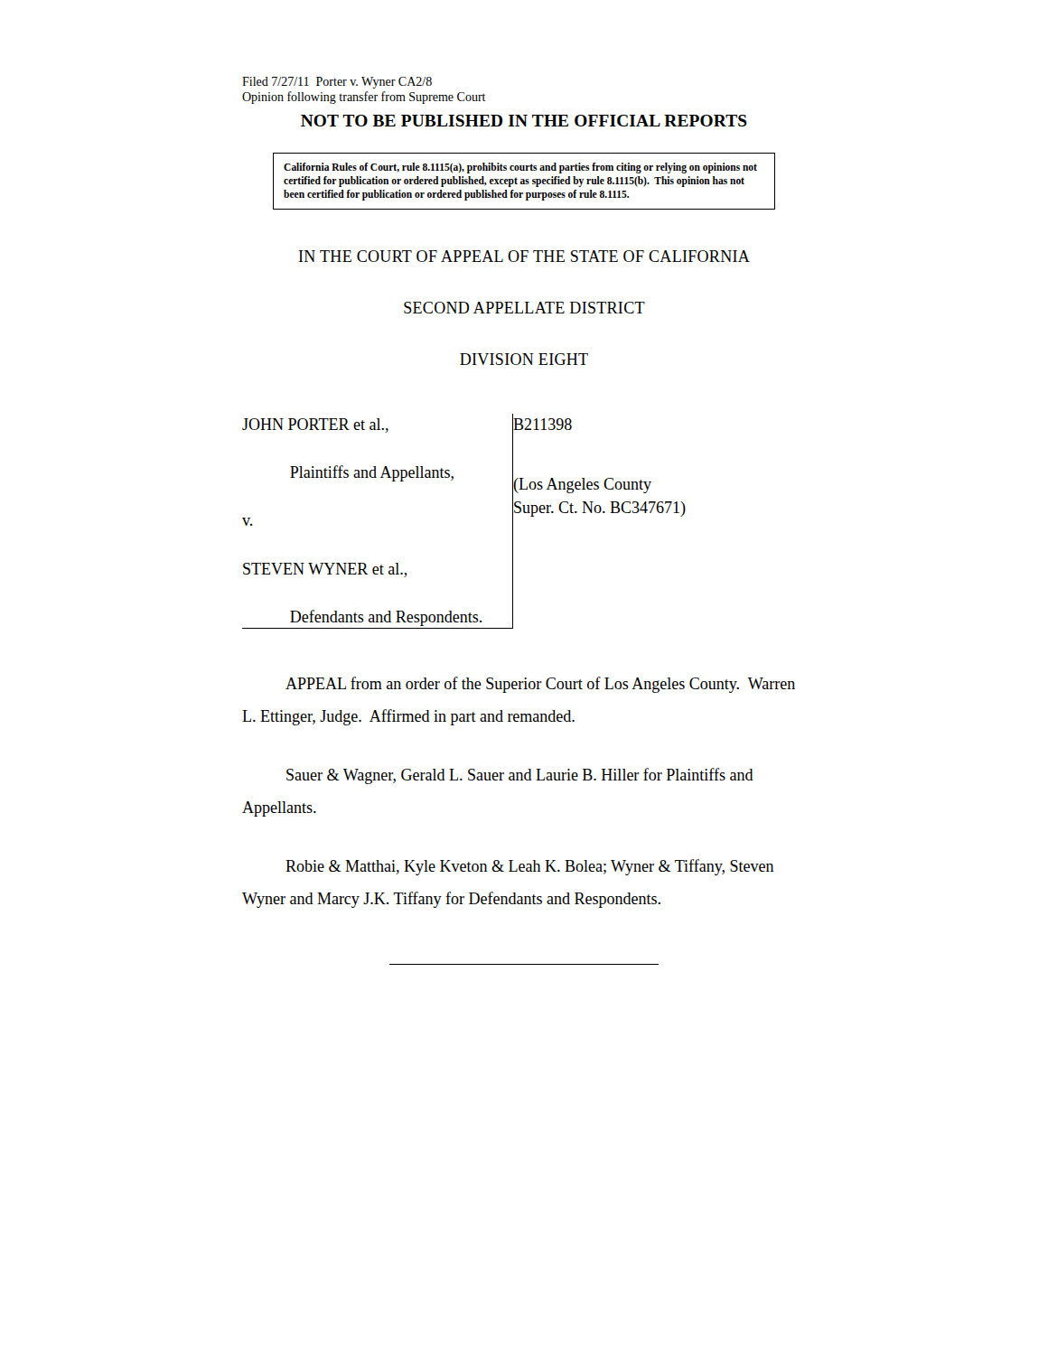Filed 7/27/11 Porter v. Wyner CA2/8 Opinion following transfer from Supreme Court
NOT TO BE PUBLISHED IN THE OFFICIAL REPORTS
California Rules of Court, rule 8.1115(a), prohibits courts and parties from citing or relying on opinions not certified for publication or ordered published, except as specified by rule 8.1115(b). This opinion has not been certified for publication or ordered published for purposes of rule 8.1115.
IN THE COURT OF APPEAL OF THE STATE OF CALIFORNIA
SECOND APPELLATE DISTRICT
DIVISION EIGHT
| JOHN PORTER et al., Plaintiffs and Appellants, v. STEVEN WYNER et al., Defendants and Respondents. | B211398 (Los Angeles County Super. Ct. No. BC347671) |
APPEAL from an order of the Superior Court of Los Angeles County. Warren L. Ettinger, Judge. Affirmed in part and remanded.
Sauer & Wagner, Gerald L. Sauer and Laurie B. Hiller for Plaintiffs and Appellants.
Robie & Matthai, Kyle Kveton & Leah K. Bolea; Wyner & Tiffany, Steven Wyner and Marcy J.K. Tiffany for Defendants and Respondents.